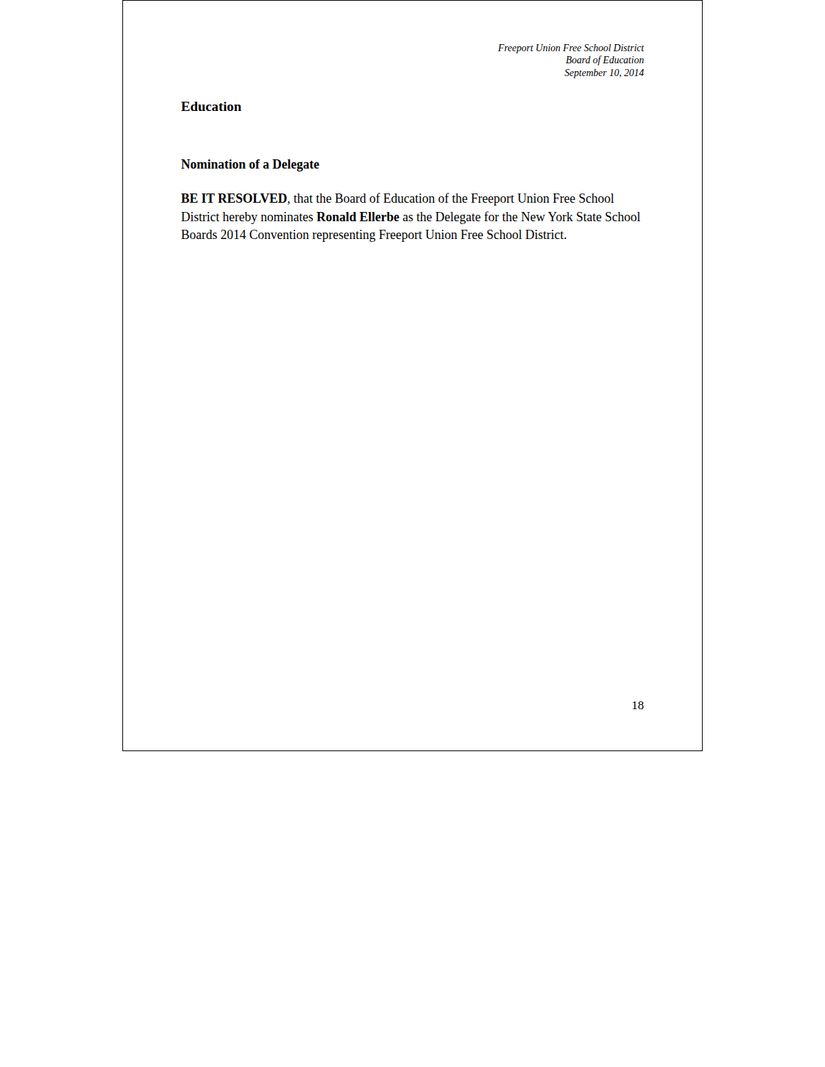Freeport Union Free School District
Board of Education
September 10, 2014
Education
Nomination of a Delegate
BE IT RESOLVED, that the Board of Education of the Freeport Union Free School District hereby nominates Ronald Ellerbe as the Delegate for the New York State School Boards 2014 Convention representing Freeport Union Free School District.
18